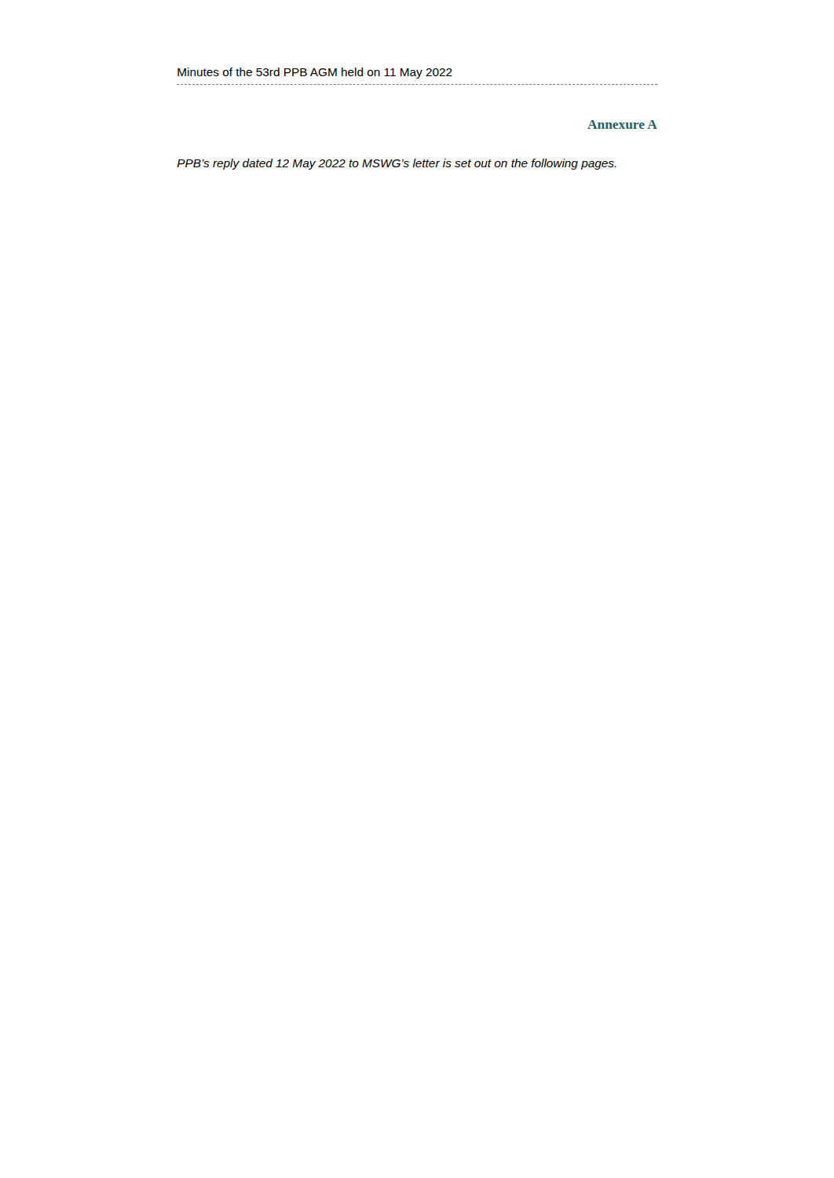Minutes of the 53rd PPB AGM held on 11 May 2022
Annexure A
PPB’s reply dated 12 May 2022 to MSWG’s letter is set out on the following pages.